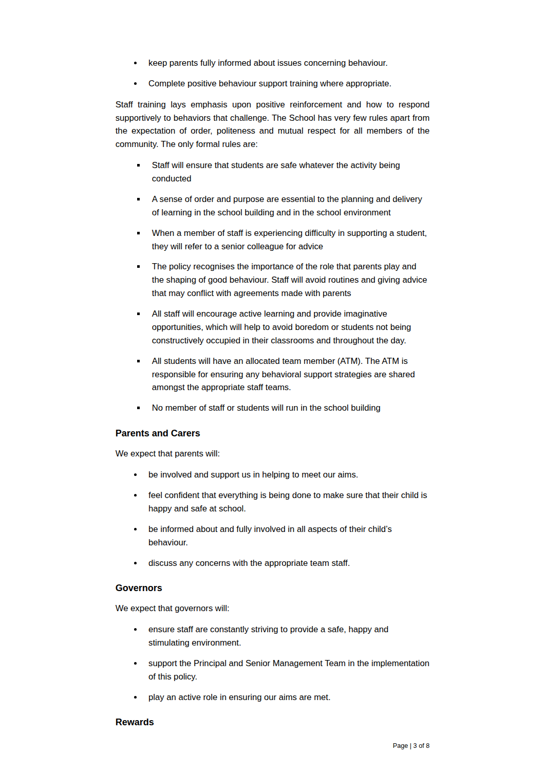keep parents fully informed about issues concerning behaviour.
Complete positive behaviour support training where appropriate.
Staff training lays emphasis upon positive reinforcement and how to respond supportively to behaviors that challenge. The School has very few rules apart from the expectation of order, politeness and mutual respect for all members of the community. The only formal rules are:
Staff will ensure that students are safe whatever the activity being conducted
A sense of order and purpose are essential to the planning and delivery of learning in the school building and in the school environment
When a member of staff is experiencing difficulty in supporting a student, they will refer to a senior colleague for advice
The policy recognises the importance of the role that parents play and the shaping of good behaviour. Staff will avoid routines and giving advice that may conflict with agreements made with parents
All staff will encourage active learning and provide imaginative opportunities, which will help to avoid boredom or students not being constructively occupied in their classrooms and throughout the day.
All students will have an allocated team member (ATM). The ATM is responsible for ensuring any behavioral support strategies are shared amongst the appropriate staff teams.
No member of staff or students will run in the school building
Parents and Carers
We expect that parents will:
be involved and support us in helping to meet our aims.
feel confident that everything is being done to make sure that their child is happy and safe at school.
be informed about and fully involved in all aspects of their child’s behaviour.
discuss any concerns with the appropriate team staff.
Governors
We expect that governors will:
ensure staff are constantly striving to provide a safe, happy and stimulating environment.
support the Principal and Senior Management Team in the implementation of this policy.
play an active role in ensuring our aims are met.
Rewards
Page | 3 of 8